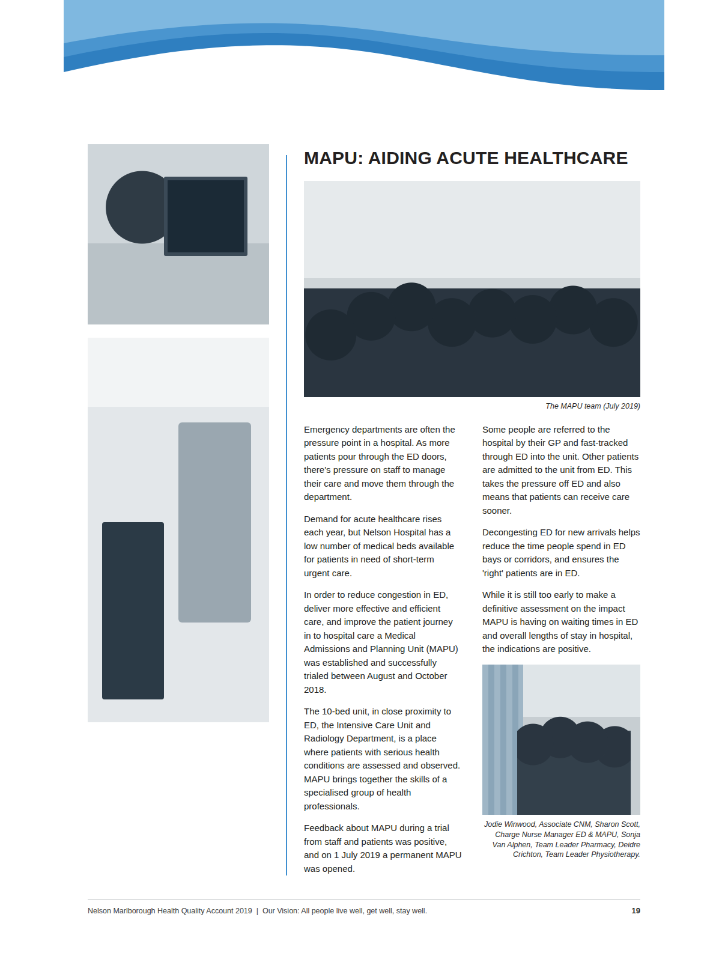MAPU: Aiding Acute Healthcare
The MAPU team (July 2019)
Emergency departments are often the pressure point in a hospital. As more patients pour through the ED doors, there's pressure on staff to manage their care and move them through the department.
Demand for acute healthcare rises each year, but Nelson Hospital has a low number of medical beds available for patients in need of short-term urgent care.
In order to reduce congestion in ED, deliver more effective and efficient care, and improve the patient journey in to hospital care a Medical Admissions and Planning Unit (MAPU) was established and successfully trialed between August and October 2018.
The 10-bed unit, in close proximity to ED, the Intensive Care Unit and Radiology Department, is a place where patients with serious health conditions are assessed and observed. MAPU brings together the skills of a specialised group of health professionals.
Feedback about MAPU during a trial from staff and patients was positive, and on 1 July 2019 a permanent MAPU was opened.
Some people are referred to the hospital by their GP and fast-tracked through ED into the unit. Other patients are admitted to the unit from ED. This takes the pressure off ED and also means that patients can receive care sooner.
Decongesting ED for new arrivals helps reduce the time people spend in ED bays or corridors, and ensures the 'right' patients are in ED.
While it is still too early to make a definitive assessment on the impact MAPU is having on waiting times in ED and overall lengths of stay in hospital, the indications are positive.
Jodie Winwood, Associate CNM, Sharon Scott, Charge Nurse Manager ED & MAPU, Sonja Van Alphen, Team Leader Pharmacy, Deidre Crichton, Team Leader Physiotherapy.
Nelson Marlborough Health Quality Account 2019 | Our Vision: All people live well, get well, stay well.
19